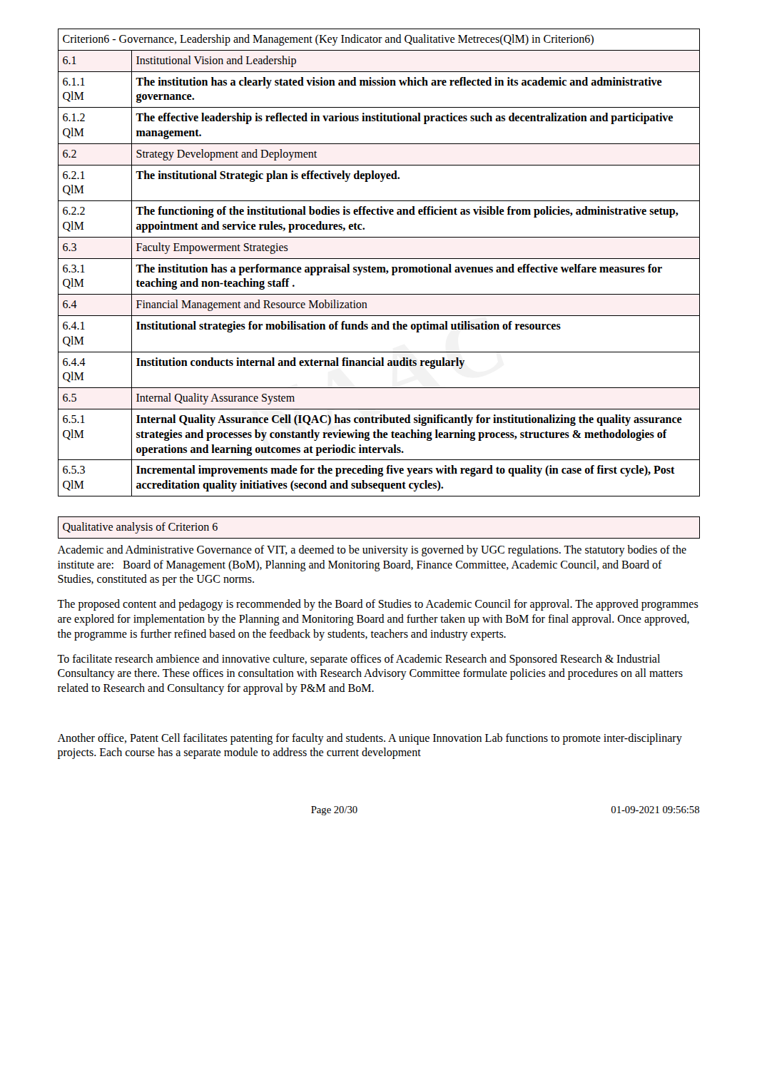NAAC
| Criterion6 - Governance, Leadership and Management (Key Indicator and Qualitative Metreces(QlM) in Criterion6) |
| 6.1 | Institutional Vision and Leadership |
| 6.1.1 QlM | The institution has a clearly stated vision and mission which are reflected in its academic and administrative governance. |
| 6.1.2 QlM | The effective leadership is reflected in various institutional practices such as decentralization and participative management. |
| 6.2 | Strategy Development and Deployment |
| 6.2.1 QlM | The institutional Strategic plan is effectively deployed. |
| 6.2.2 QlM | The functioning of the institutional bodies is effective and efficient as visible from policies, administrative setup, appointment and service rules, procedures, etc. |
| 6.3 | Faculty Empowerment Strategies |
| 6.3.1 QlM | The institution has a performance appraisal system, promotional avenues and effective welfare measures for teaching and non-teaching staff . |
| 6.4 | Financial Management and Resource Mobilization |
| 6.4.1 QlM | Institutional strategies for mobilisation of funds and the optimal utilisation of resources |
| 6.4.4 QlM | Institution conducts internal and external financial audits regularly |
| 6.5 | Internal Quality Assurance System |
| 6.5.1 QlM | Internal Quality Assurance Cell (IQAC) has contributed significantly for institutionalizing the quality assurance strategies and processes by constantly reviewing the teaching learning process, structures & methodologies of operations and learning outcomes at periodic intervals. |
| 6.5.3 QlM | Incremental improvements made for the preceding five years with regard to quality (in case of first cycle), Post accreditation quality initiatives (second and subsequent cycles). |
Qualitative analysis of Criterion 6
Academic and Administrative Governance of VIT, a deemed to be university is governed by UGC regulations. The statutory bodies of the institute are: Board of Management (BoM), Planning and Monitoring Board, Finance Committee, Academic Council, and Board of Studies, constituted as per the UGC norms.
The proposed content and pedagogy is recommended by the Board of Studies to Academic Council for approval. The approved programmes are explored for implementation by the Planning and Monitoring Board and further taken up with BoM for final approval. Once approved, the programme is further refined based on the feedback by students, teachers and industry experts.
To facilitate research ambience and innovative culture, separate offices of Academic Research and Sponsored Research & Industrial Consultancy are there. These offices in consultation with Research Advisory Committee formulate policies and procedures on all matters related to Research and Consultancy for approval by P&M and BoM.
Another office, Patent Cell facilitates patenting for faculty and students. A unique Innovation Lab functions to promote inter-disciplinary projects. Each course has a separate module to address the current development
Page 20/30
01-09-2021 09:56:58